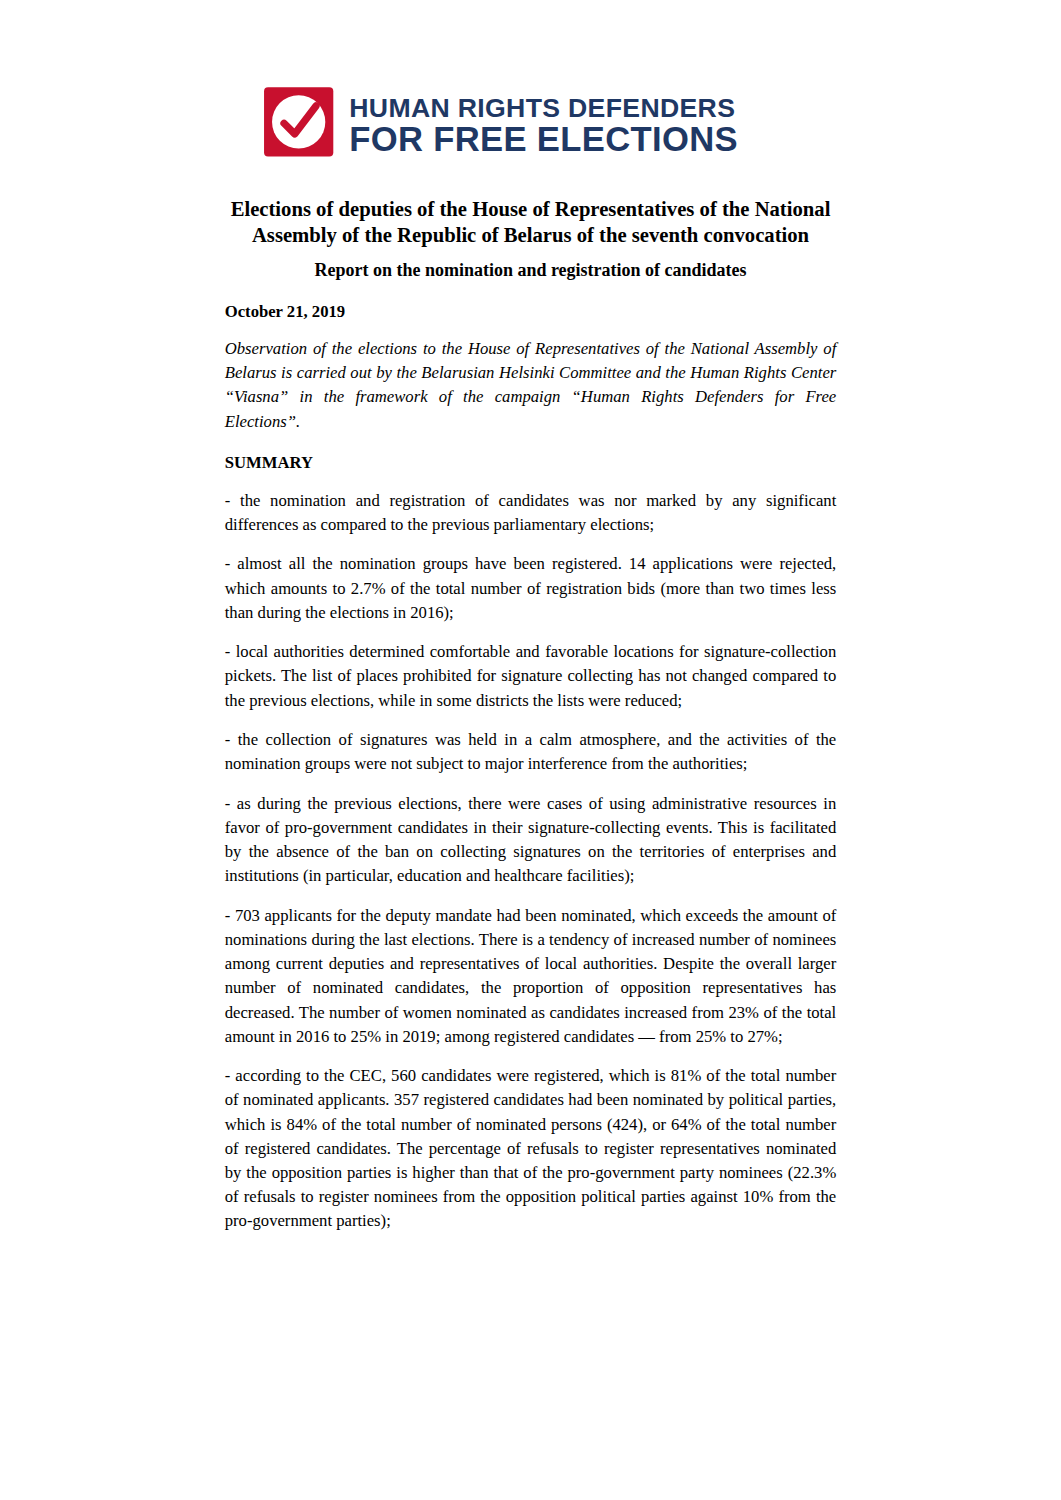HUMAN RIGHTS DEFENDERS FOR FREE ELECTIONS
Elections of deputies of the House of Representatives of the National Assembly of the Republic of Belarus of the seventh convocation
Report on the nomination and registration of candidates
October 21, 2019
Observation of the elections to the House of Representatives of the National Assembly of Belarus is carried out by the Belarusian Helsinki Committee and the Human Rights Center “Viasna” in the framework of the campaign “Human Rights Defenders for Free Elections”.
SUMMARY
- the nomination and registration of candidates was nor marked by any significant differences as compared to the previous parliamentary elections;
- almost all the nomination groups have been registered. 14 applications were rejected, which amounts to 2.7% of the total number of registration bids (more than two times less than during the elections in 2016);
- local authorities determined comfortable and favorable locations for signature-collection pickets. The list of places prohibited for signature collecting has not changed compared to the previous elections, while in some districts the lists were reduced;
- the collection of signatures was held in a calm atmosphere, and the activities of the nomination groups were not subject to major interference from the authorities;
- as during the previous elections, there were cases of using administrative resources in favor of pro-government candidates in their signature-collecting events. This is facilitated by the absence of the ban on collecting signatures on the territories of enterprises and institutions (in particular, education and healthcare facilities);
- 703 applicants for the deputy mandate had been nominated, which exceeds the amount of nominations during the last elections. There is a tendency of increased number of nominees among current deputies and representatives of local authorities. Despite the overall larger number of nominated candidates, the proportion of opposition representatives has decreased. The number of women nominated as candidates increased from 23% of the total amount in 2016 to 25% in 2019; among registered candidates — from 25% to 27%;
- according to the CEC, 560 candidates were registered, which is 81% of the total number of nominated applicants. 357 registered candidates had been nominated by political parties, which is 84% of the total number of nominated persons (424), or 64% of the total number of registered candidates. The percentage of refusals to register representatives nominated by the opposition parties is higher than that of the pro-government party nominees (22.3% of refusals to register nominees from the opposition political parties against 10% from the pro-government parties);